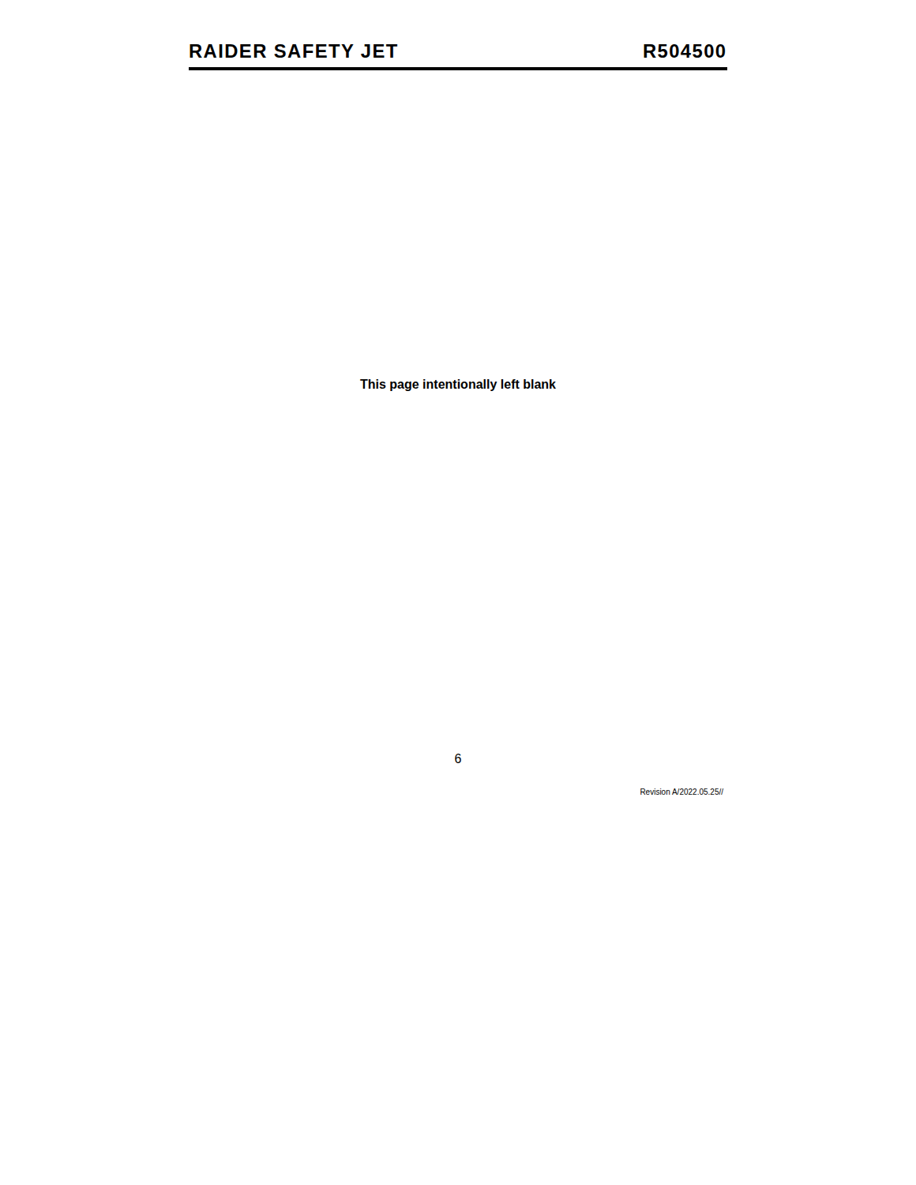RAIDER SAFETY JET R504500
This page intentionally left blank
6
Revision A/2022.05.25//